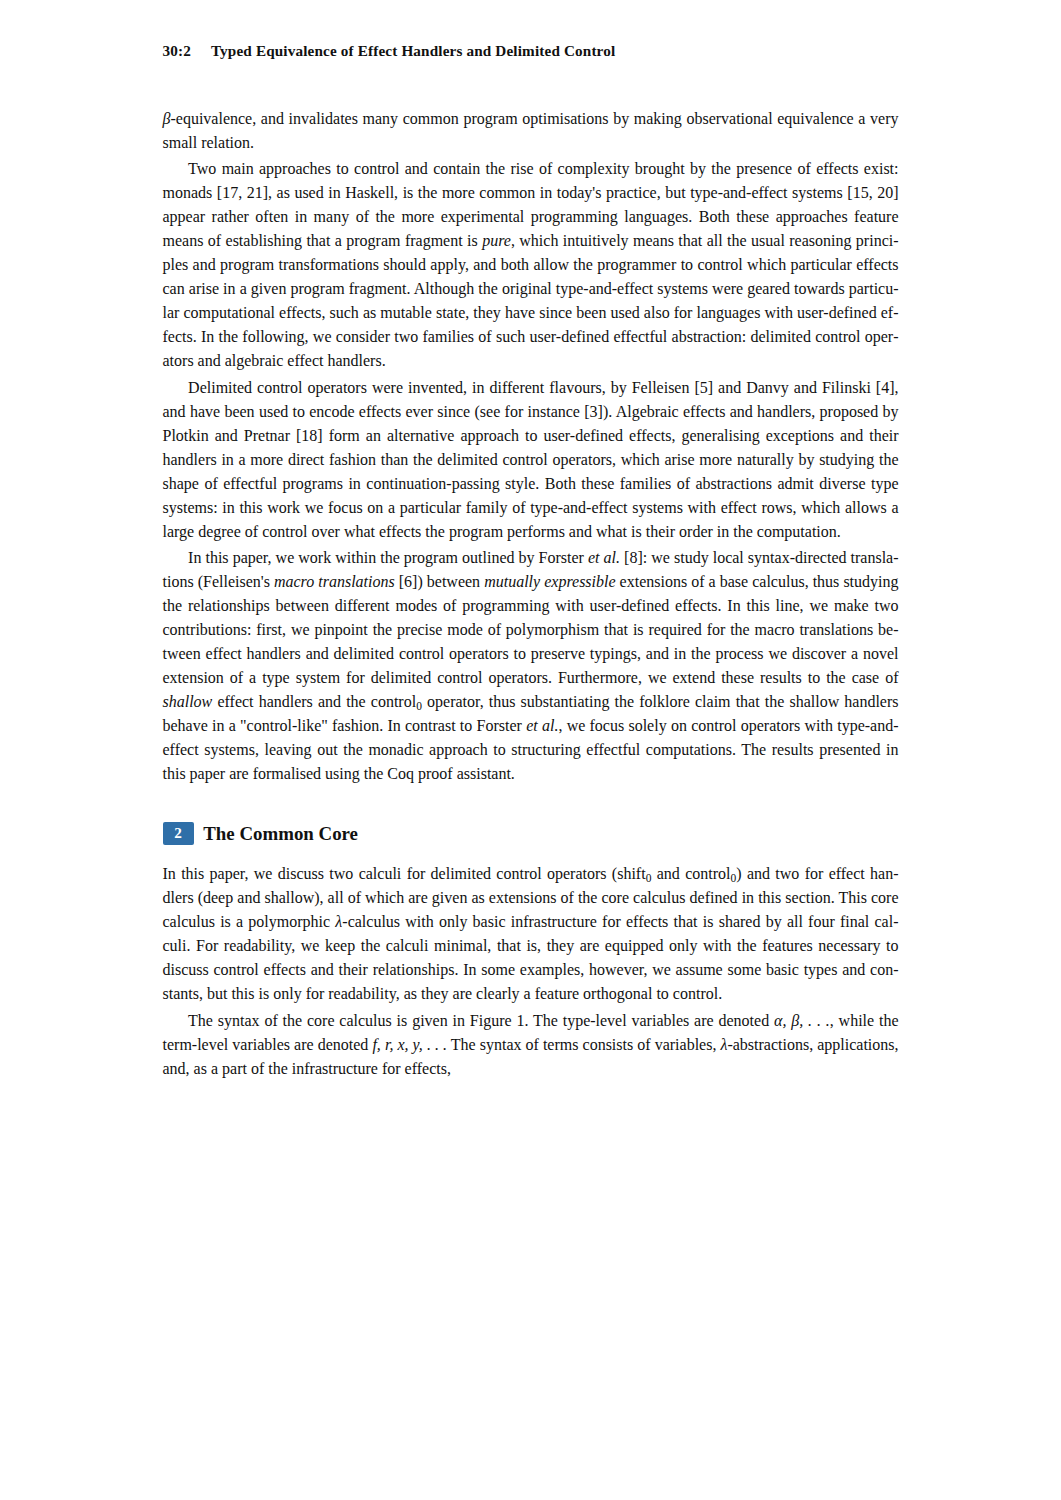30:2 Typed Equivalence of Effect Handlers and Delimited Control
β-equivalence, and invalidates many common program optimisations by making observational equivalence a very small relation.
Two main approaches to control and contain the rise of complexity brought by the presence of effects exist: monads [17, 21], as used in Haskell, is the more common in today's practice, but type-and-effect systems [15, 20] appear rather often in many of the more experimental programming languages. Both these approaches feature means of establishing that a program fragment is pure, which intuitively means that all the usual reasoning principles and program transformations should apply, and both allow the programmer to control which particular effects can arise in a given program fragment. Although the original type-and-effect systems were geared towards particular computational effects, such as mutable state, they have since been used also for languages with user-defined effects. In the following, we consider two families of such user-defined effectful abstraction: delimited control operators and algebraic effect handlers.
Delimited control operators were invented, in different flavours, by Felleisen [5] and Danvy and Filinski [4], and have been used to encode effects ever since (see for instance [3]). Algebraic effects and handlers, proposed by Plotkin and Pretnar [18] form an alternative approach to user-defined effects, generalising exceptions and their handlers in a more direct fashion than the delimited control operators, which arise more naturally by studying the shape of effectful programs in continuation-passing style. Both these families of abstractions admit diverse type systems: in this work we focus on a particular family of type-and-effect systems with effect rows, which allows a large degree of control over what effects the program performs and what is their order in the computation.
In this paper, we work within the program outlined by Forster et al. [8]: we study local syntax-directed translations (Felleisen's macro translations [6]) between mutually expressible extensions of a base calculus, thus studying the relationships between different modes of programming with user-defined effects. In this line, we make two contributions: first, we pinpoint the precise mode of polymorphism that is required for the macro translations between effect handlers and delimited control operators to preserve typings, and in the process we discover a novel extension of a type system for delimited control operators. Furthermore, we extend these results to the case of shallow effect handlers and the control0 operator, thus substantiating the folklore claim that the shallow handlers behave in a "control-like" fashion. In contrast to Forster et al., we focus solely on control operators with type-and-effect systems, leaving out the monadic approach to structuring effectful computations. The results presented in this paper are formalised using the Coq proof assistant.
2 The Common Core
In this paper, we discuss two calculi for delimited control operators (shift0 and control0) and two for effect handlers (deep and shallow), all of which are given as extensions of the core calculus defined in this section. This core calculus is a polymorphic λ-calculus with only basic infrastructure for effects that is shared by all four final calculi. For readability, we keep the calculi minimal, that is, they are equipped only with the features necessary to discuss control effects and their relationships. In some examples, however, we assume some basic types and constants, but this is only for readability, as they are clearly a feature orthogonal to control.
The syntax of the core calculus is given in Figure 1. The type-level variables are denoted α, β, . . ., while the term-level variables are denoted f, r, x, y, . . . The syntax of terms consists of variables, λ-abstractions, applications, and, as a part of the infrastructure for effects,